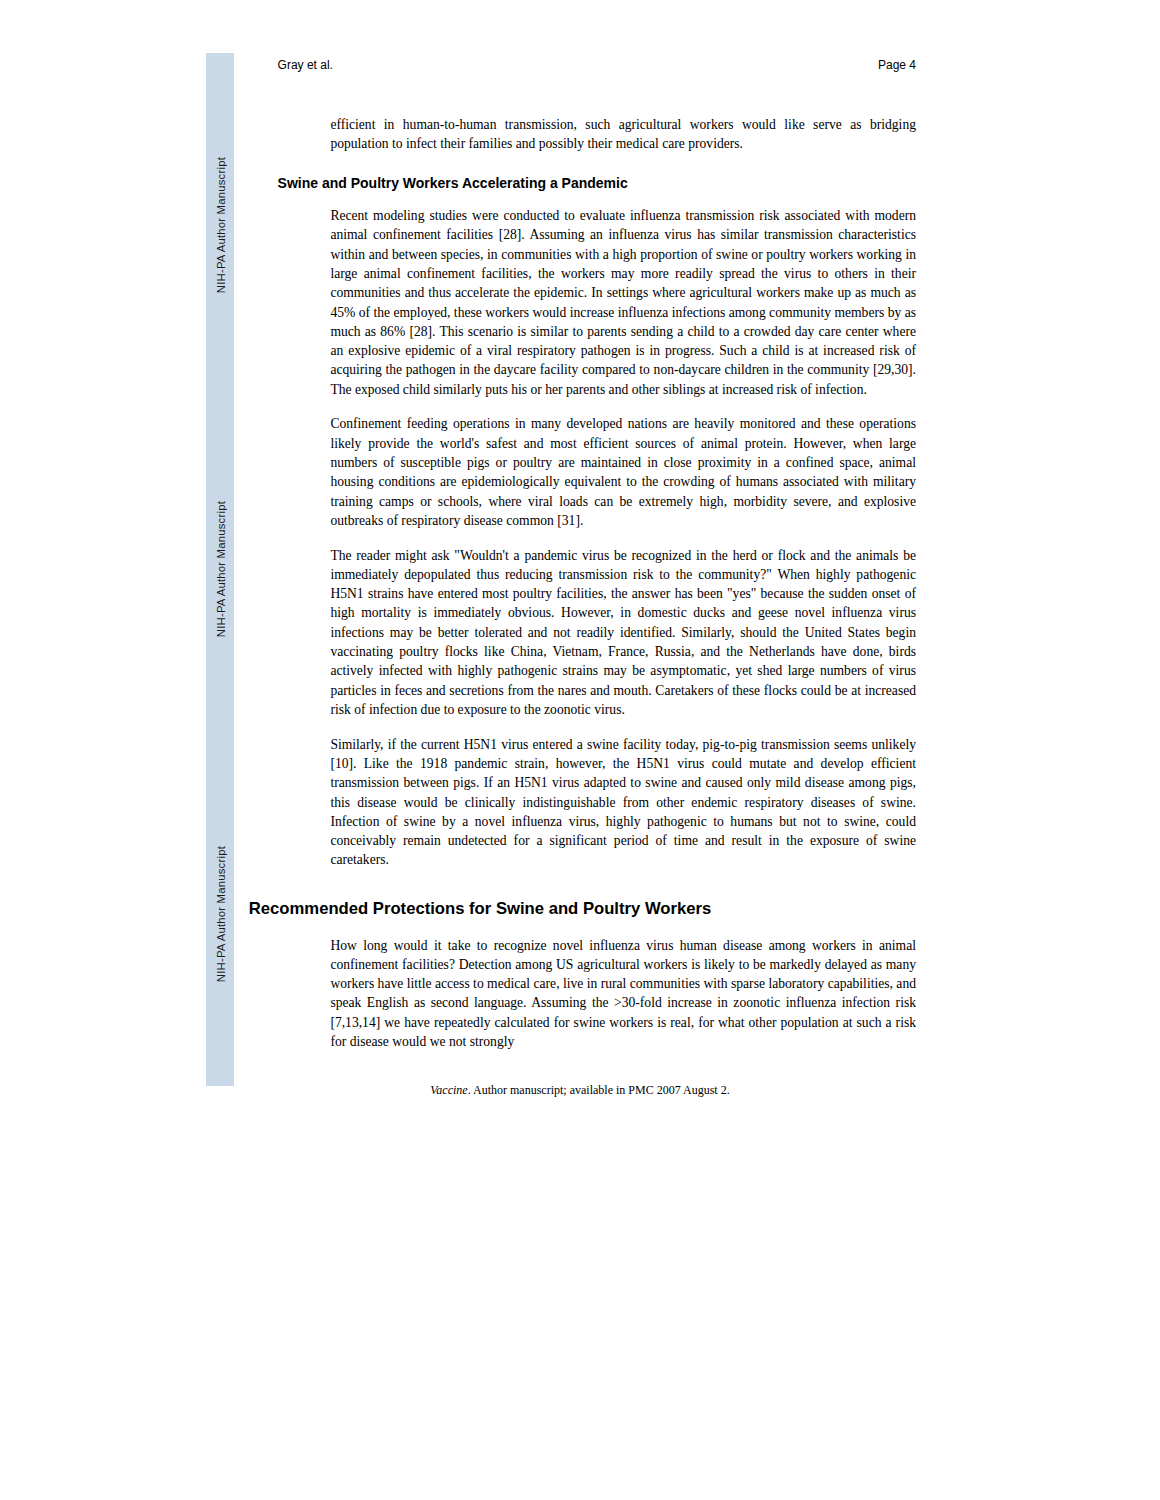NIH-PA Author Manuscript NIH-PA Author Manuscript NIH-PA Author Manuscript
Gray et al.
Page 4
efficient in human-to-human transmission, such agricultural workers would like serve as bridging population to infect their families and possibly their medical care providers.
Swine and Poultry Workers Accelerating a Pandemic
Recent modeling studies were conducted to evaluate influenza transmission risk associated with modern animal confinement facilities [28]. Assuming an influenza virus has similar transmission characteristics within and between species, in communities with a high proportion of swine or poultry workers working in large animal confinement facilities, the workers may more readily spread the virus to others in their communities and thus accelerate the epidemic. In settings where agricultural workers make up as much as 45% of the employed, these workers would increase influenza infections among community members by as much as 86% [28]. This scenario is similar to parents sending a child to a crowded day care center where an explosive epidemic of a viral respiratory pathogen is in progress. Such a child is at increased risk of acquiring the pathogen in the daycare facility compared to non-daycare children in the community [29,30]. The exposed child similarly puts his or her parents and other siblings at increased risk of infection.
Confinement feeding operations in many developed nations are heavily monitored and these operations likely provide the world's safest and most efficient sources of animal protein. However, when large numbers of susceptible pigs or poultry are maintained in close proximity in a confined space, animal housing conditions are epidemiologically equivalent to the crowding of humans associated with military training camps or schools, where viral loads can be extremely high, morbidity severe, and explosive outbreaks of respiratory disease common [31].
The reader might ask "Wouldn't a pandemic virus be recognized in the herd or flock and the animals be immediately depopulated thus reducing transmission risk to the community?" When highly pathogenic H5N1 strains have entered most poultry facilities, the answer has been "yes" because the sudden onset of high mortality is immediately obvious. However, in domestic ducks and geese novel influenza virus infections may be better tolerated and not readily identified. Similarly, should the United States begin vaccinating poultry flocks like China, Vietnam, France, Russia, and the Netherlands have done, birds actively infected with highly pathogenic strains may be asymptomatic, yet shed large numbers of virus particles in feces and secretions from the nares and mouth. Caretakers of these flocks could be at increased risk of infection due to exposure to the zoonotic virus.
Similarly, if the current H5N1 virus entered a swine facility today, pig-to-pig transmission seems unlikely [10]. Like the 1918 pandemic strain, however, the H5N1 virus could mutate and develop efficient transmission between pigs. If an H5N1 virus adapted to swine and caused only mild disease among pigs, this disease would be clinically indistinguishable from other endemic respiratory diseases of swine. Infection of swine by a novel influenza virus, highly pathogenic to humans but not to swine, could conceivably remain undetected for a significant period of time and result in the exposure of swine caretakers.
Recommended Protections for Swine and Poultry Workers
How long would it take to recognize novel influenza virus human disease among workers in animal confinement facilities? Detection among US agricultural workers is likely to be markedly delayed as many workers have little access to medical care, live in rural communities with sparse laboratory capabilities, and speak English as second language. Assuming the >30-fold increase in zoonotic influenza infection risk [7,13,14] we have repeatedly calculated for swine workers is real, for what other population at such a risk for disease would we not strongly
Vaccine. Author manuscript; available in PMC 2007 August 2.